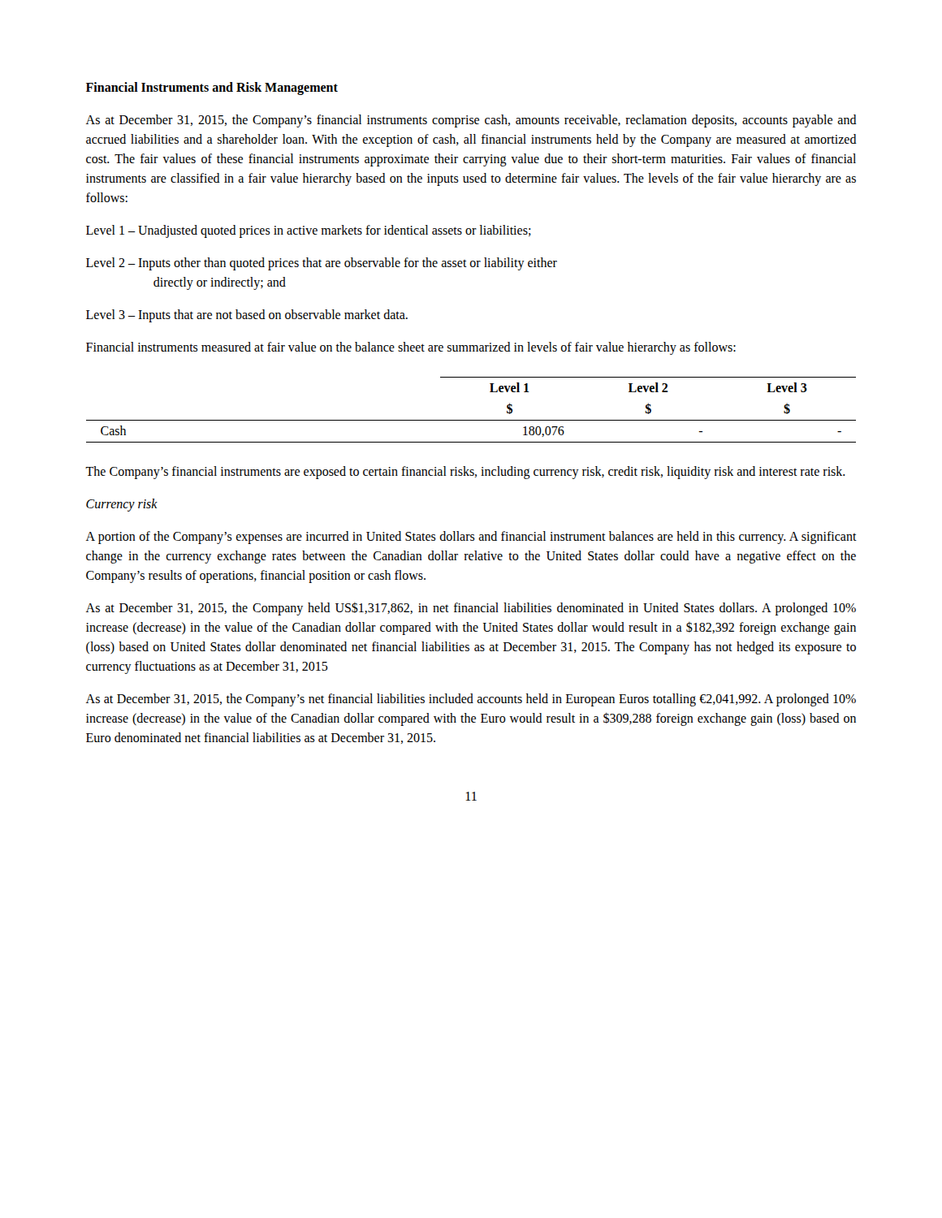Financial Instruments and Risk Management
As at December 31, 2015, the Company’s financial instruments comprise cash, amounts receivable, reclamation deposits, accounts payable and accrued liabilities and a shareholder loan. With the exception of cash, all financial instruments held by the Company are measured at amortized cost. The fair values of these financial instruments approximate their carrying value due to their short-term maturities. Fair values of financial instruments are classified in a fair value hierarchy based on the inputs used to determine fair values. The levels of the fair value hierarchy are as follows:
Level 1 – Unadjusted quoted prices in active markets for identical assets or liabilities;
Level 2 – Inputs other than quoted prices that are observable for the asset or liability either directly or indirectly; and
Level 3 – Inputs that are not based on observable market data.
Financial instruments measured at fair value on the balance sheet are summarized in levels of fair value hierarchy as follows:
| | Level 1 | Level 2 | Level 3 |
| --- | --- | --- | --- |
| | $ | $ | $ |
| Cash | 180,076 | - | - |
The Company’s financial instruments are exposed to certain financial risks, including currency risk, credit risk, liquidity risk and interest rate risk.
Currency risk
A portion of the Company’s expenses are incurred in United States dollars and financial instrument balances are held in this currency. A significant change in the currency exchange rates between the Canadian dollar relative to the United States dollar could have a negative effect on the Company’s results of operations, financial position or cash flows.
As at December 31, 2015, the Company held US$1,317,862, in net financial liabilities denominated in United States dollars. A prolonged 10% increase (decrease) in the value of the Canadian dollar compared with the United States dollar would result in a $182,392 foreign exchange gain (loss) based on United States dollar denominated net financial liabilities as at December 31, 2015. The Company has not hedged its exposure to currency fluctuations as at December 31, 2015
As at December 31, 2015, the Company’s net financial liabilities included accounts held in European Euros totalling €2,041,992. A prolonged 10% increase (decrease) in the value of the Canadian dollar compared with the Euro would result in a $309,288 foreign exchange gain (loss) based on Euro denominated net financial liabilities as at December 31, 2015.
11